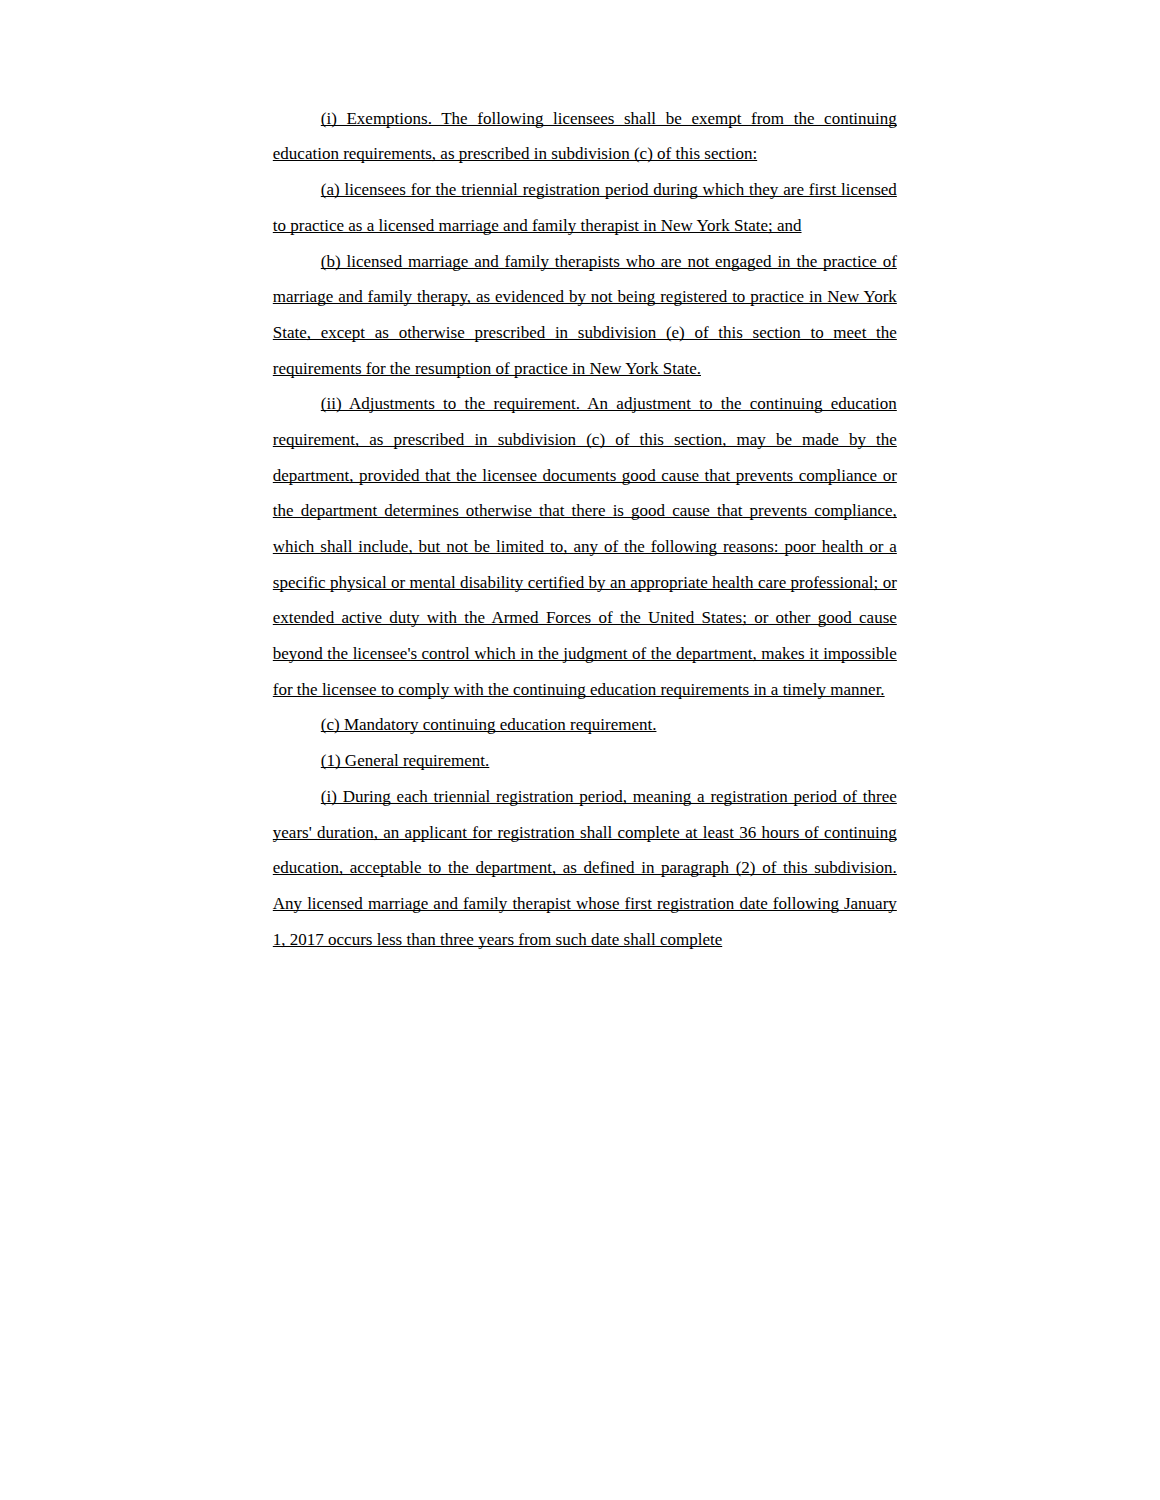(i) Exemptions. The following licensees shall be exempt from the continuing education requirements, as prescribed in subdivision (c) of this section:
(a) licensees for the triennial registration period during which they are first licensed to practice as a licensed marriage and family therapist in New York State; and
(b) licensed marriage and family therapists who are not engaged in the practice of marriage and family therapy, as evidenced by not being registered to practice in New York State, except as otherwise prescribed in subdivision (e) of this section to meet the requirements for the resumption of practice in New York State.
(ii) Adjustments to the requirement. An adjustment to the continuing education requirement, as prescribed in subdivision (c) of this section, may be made by the department, provided that the licensee documents good cause that prevents compliance or the department determines otherwise that there is good cause that prevents compliance, which shall include, but not be limited to, any of the following reasons: poor health or a specific physical or mental disability certified by an appropriate health care professional; or extended active duty with the Armed Forces of the United States; or other good cause beyond the licensee's control which in the judgment of the department, makes it impossible for the licensee to comply with the continuing education requirements in a timely manner.
(c) Mandatory continuing education requirement.
(1) General requirement.
(i) During each triennial registration period, meaning a registration period of three years' duration, an applicant for registration shall complete at least 36 hours of continuing education, acceptable to the department, as defined in paragraph (2) of this subdivision. Any licensed marriage and family therapist whose first registration date following January 1, 2017 occurs less than three years from such date shall complete